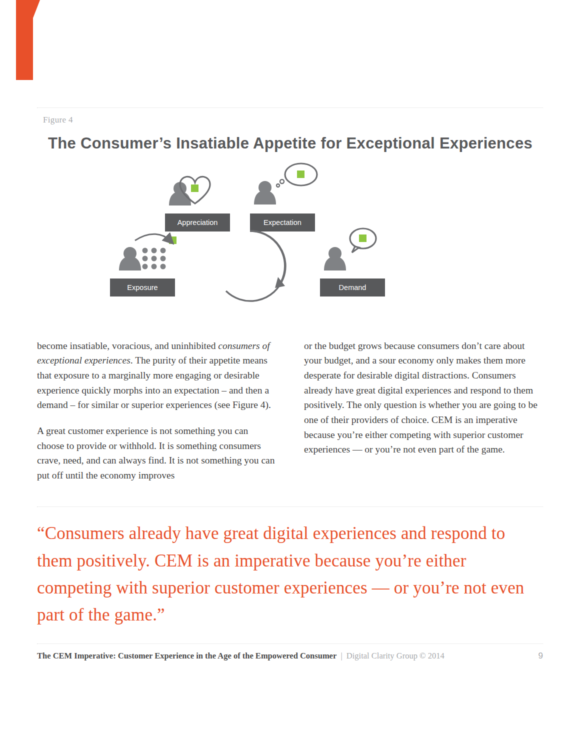Figure 4
The Consumer’s Insatiable Appetite for Exceptional Experiences
Appreciation Expectation Exposure Demand
become insatiable, voracious, and uninhibited consumers of exceptional experiences. The purity of their appetite means that exposure to a marginally more engaging or desirable experience quickly morphs into an expectation – and then a demand – for similar or superior experiences (see Figure 4).
A great customer experience is not something you can choose to provide or withhold. It is something consumers crave, need, and can always find. It is not something you can put off until the economy improves
or the budget grows because consumers don’t care about your budget, and a sour economy only makes them more desperate for desirable digital distractions. Consumers already have great digital experiences and respond to them positively. The only question is whether you are going to be one of their providers of choice. CEM is an imperative because you’re either competing with superior customer experiences — or you’re not even part of the game.
“Consumers already have great digital experiences and respond to them positively. CEM is an imperative because you’re either competing with superior customer experiences — or you’re not even part of the game.”
The CEM Imperative: Customer Experience in the Age of the Empowered Consumer | Digital Clarity Group © 2014
9